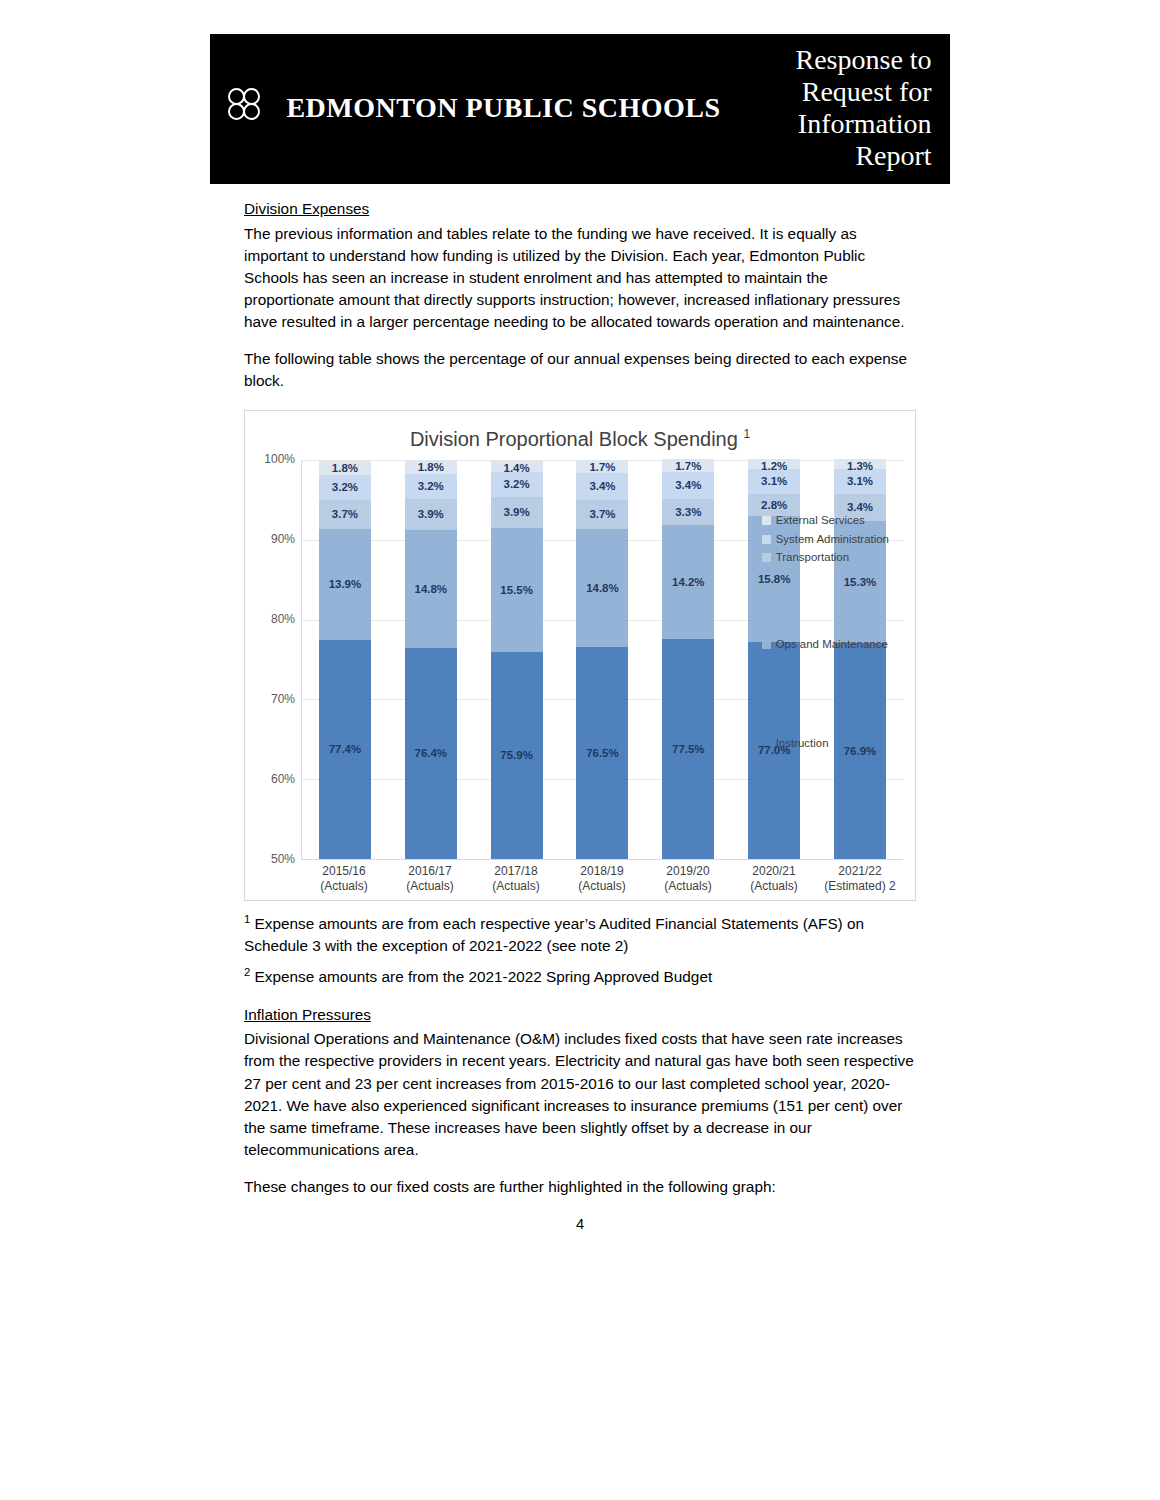EDMONTON PUBLIC SCHOOLS
Response to
Request for Information Report
Division Expenses
The previous information and tables relate to the funding we have received. It is equally as important to understand how funding is utilized by the Division. Each year, Edmonton Public Schools has seen an increase in student enrolment and has attempted to maintain the proportionate amount that directly supports instruction; however, increased inflationary pressures have resulted in a larger percentage needing to be allocated towards operation and maintenance.
The following table shows the percentage of our annual expenses being directed to each expense block.
Division Proportional Block Spending 1
100%
90%
80%
70%
60%
50%
1.8%
3.2%
3.7%
13.9%
77.4%
1.8%
3.2%
3.9%
14.8%
76.4%
1.4%
3.2%
3.9%
15.5%
75.9%
1.7%
3.4%
3.7%
14.8%
76.5%
1.7%
3.4%
3.3%
14.2%
77.5%
1.2%
3.1%
2.8%
15.8%
77.0%
1.3%
3.1%
3.4%
15.3%
76.9%
External Services
System Administration
Transportation
Ops and Maintenance
Instruction
2015/16
(Actuals)
2016/17
(Actuals)
2017/18
(Actuals)
2018/19
(Actuals)
2019/20
(Actuals)
2020/21
(Actuals)
2021/22
(Estimated) 2
1 Expense amounts are from each respective year’s Audited Financial Statements (AFS) on Schedule 3 with the exception of 2021-2022 (see note 2)
2 Expense amounts are from the 2021-2022 Spring Approved Budget
Inflation Pressures
Divisional Operations and Maintenance (O&M) includes fixed costs that have seen rate increases from the respective providers in recent years. Electricity and natural gas have both seen respective 27 per cent and 23 per cent increases from 2015-2016 to our last completed school year, 2020-2021. We have also experienced significant increases to insurance premiums (151 per cent) over the same timeframe. These increases have been slightly offset by a decrease in our telecommunications area.
These changes to our fixed costs are further highlighted in the following graph:
4